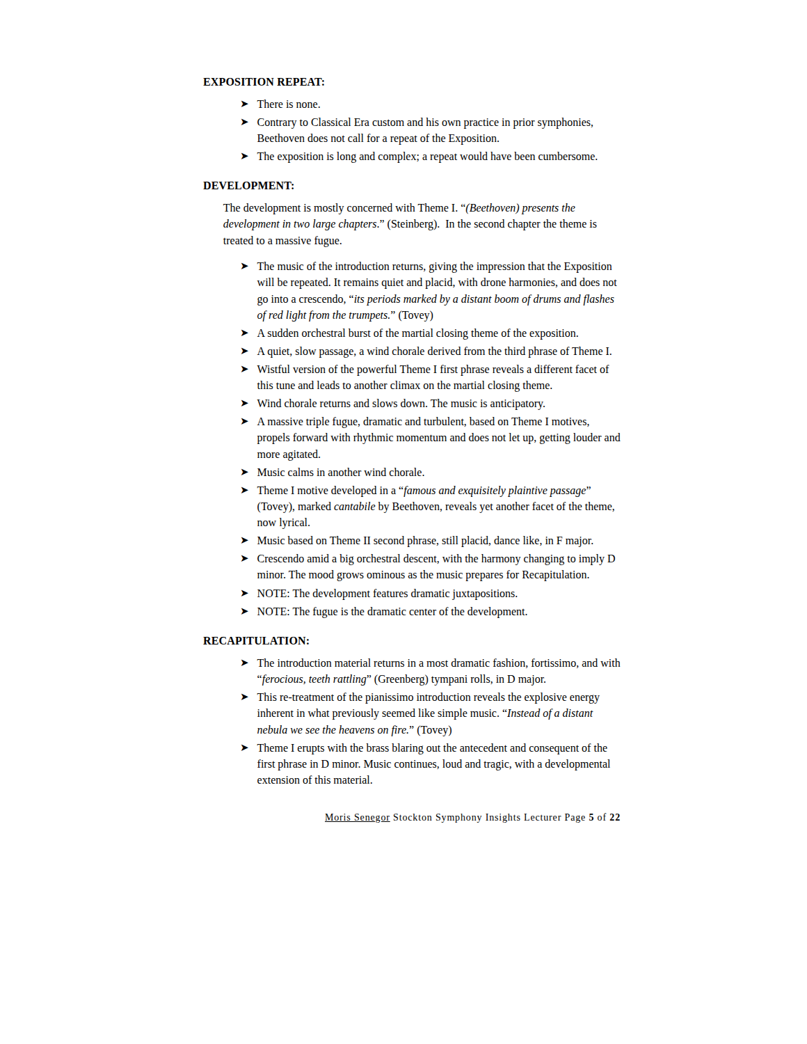EXPOSITION REPEAT:
There is none.
Contrary to Classical Era custom and his own practice in prior symphonies, Beethoven does not call for a repeat of the Exposition.
The exposition is long and complex; a repeat would have been cumbersome.
DEVELOPMENT:
The development is mostly concerned with Theme I. “(Beethoven) presents the development in two large chapters.” (Steinberg). In the second chapter the theme is treated to a massive fugue.
The music of the introduction returns, giving the impression that the Exposition will be repeated. It remains quiet and placid, with drone harmonies, and does not go into a crescendo, “its periods marked by a distant boom of drums and flashes of red light from the trumpets.” (Tovey)
A sudden orchestral burst of the martial closing theme of the exposition.
A quiet, slow passage, a wind chorale derived from the third phrase of Theme I.
Wistful version of the powerful Theme I first phrase reveals a different facet of this tune and leads to another climax on the martial closing theme.
Wind chorale returns and slows down. The music is anticipatory.
A massive triple fugue, dramatic and turbulent, based on Theme I motives, propels forward with rhythmic momentum and does not let up, getting louder and more agitated.
Music calms in another wind chorale.
Theme I motive developed in a “famous and exquisitely plaintive passage” (Tovey), marked cantabile by Beethoven, reveals yet another facet of the theme, now lyrical.
Music based on Theme II second phrase, still placid, dance like, in F major.
Crescendo amid a big orchestral descent, with the harmony changing to imply D minor. The mood grows ominous as the music prepares for Recapitulation.
NOTE: The development features dramatic juxtapositions.
NOTE: The fugue is the dramatic center of the development.
RECAPITULATION:
The introduction material returns in a most dramatic fashion, fortissimo, and with “ferocious, teeth rattling” (Greenberg) tympani rolls, in D major.
This re-treatment of the pianissimo introduction reveals the explosive energy inherent in what previously seemed like simple music. “Instead of a distant nebula we see the heavens on fire.” (Tovey)
Theme I erupts with the brass blaring out the antecedent and consequent of the first phrase in D minor. Music continues, loud and tragic, with a developmental extension of this material.
Moris Senegor Stockton Symphony Insights Lecturer Page 5 of 22